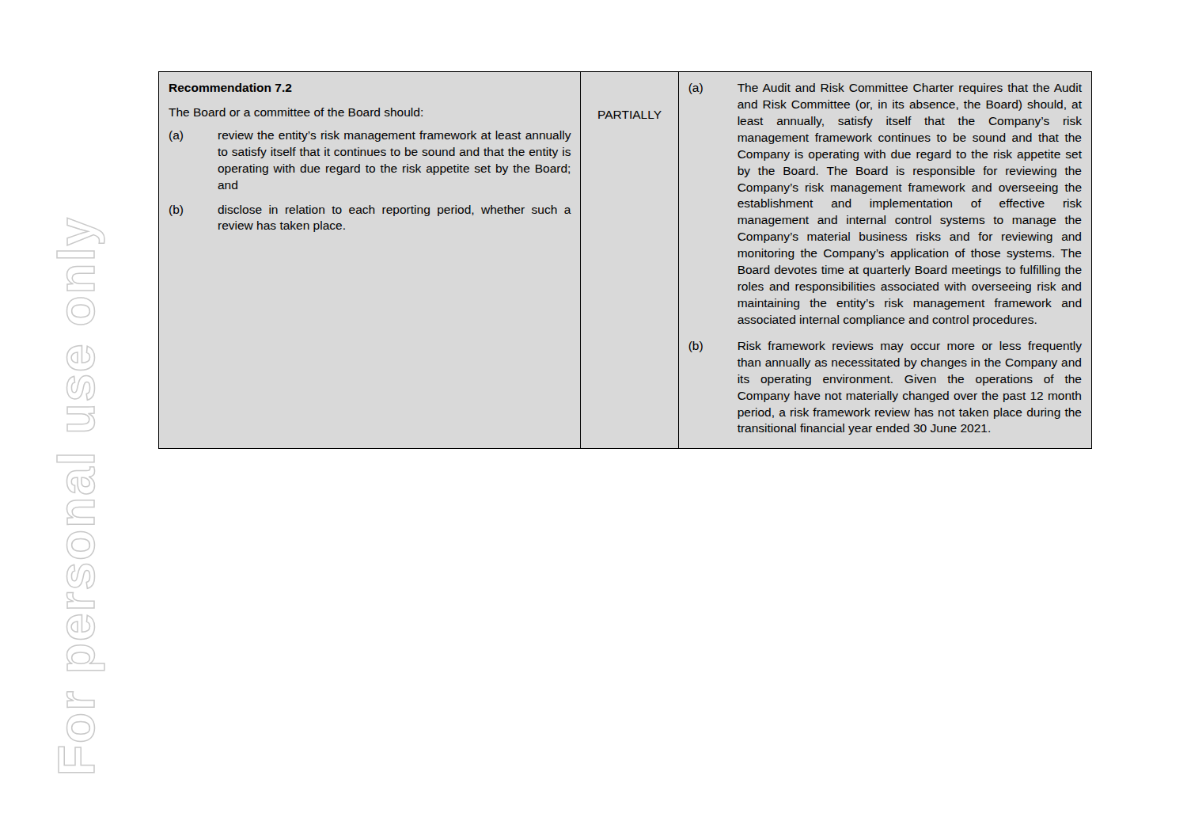For personal use only
| Recommendation 7.2 The Board or a committee of the Board should: (a) review the entity’s risk management framework at least annually to satisfy itself that it continues to be sound and that the entity is operating with due regard to the risk appetite set by the Board; and (b) disclose in relation to each reporting period, whether such a review has taken place. | PARTIALLY | (a) The Audit and Risk Committee Charter requires that the Audit and Risk Committee (or, in its absence, the Board) should, at least annually, satisfy itself that the Company’s risk management framework continues to be sound and that the Company is operating with due regard to the risk appetite set by the Board. The Board is responsible for reviewing the Company’s risk management framework and overseeing the establishment and implementation of effective risk management and internal control systems to manage the Company’s material business risks and for reviewing and monitoring the Company’s application of those systems. The Board devotes time at quarterly Board meetings to fulfilling the roles and responsibilities associated with overseeing risk and maintaining the entity’s risk management framework and associated internal compliance and control procedures. (b) Risk framework reviews may occur more or less frequently than annually as necessitated by changes in the Company and its operating environment. Given the operations of the Company have not materially changed over the past 12 month period, a risk framework review has not taken place during the transitional financial year ended 30 June 2021. |